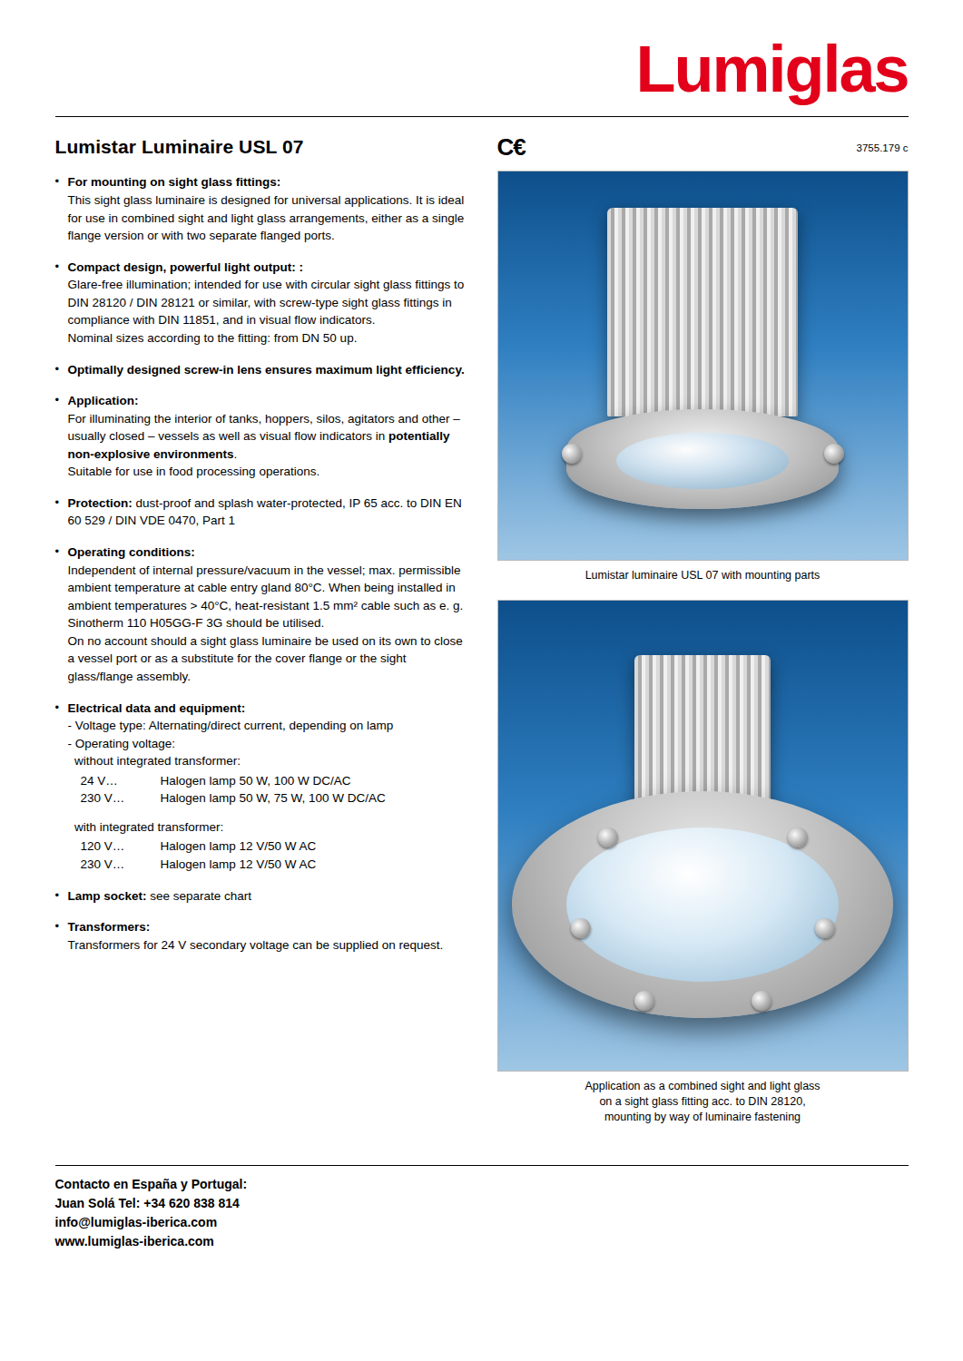Lumiglas
Lumistar Luminaire USL 07
For mounting on sight glass fittings:
This sight glass luminaire is designed for universal applications. It is ideal for use in combined sight and light glass arrangements, either as a single flange version or with two separate flanged ports.
Compact design, powerful light output: :
Glare-free illumination; intended for use with circular sight glass fittings to DIN 28120 / DIN 28121 or similar, with screw-type sight glass fittings in compliance with DIN 11851, and in visual flow indicators.
Nominal sizes according to the fitting: from DN 50 up.
Optimally designed screw-in lens ensures maximum light efficiency.
Application:
For illuminating the interior of tanks, hoppers, silos, agitators and other – usually closed – vessels as well as visual flow indicators in potentially non-explosive environments.
Suitable for use in food processing operations.
Protection: dust-proof and splash water-protected, IP 65 acc. to DIN EN 60 529 / DIN VDE 0470, Part 1
Operating conditions:
Independent of internal pressure/vacuum in the vessel; max. permissible ambient temperature at cable entry gland 80°C. When being installed in ambient temperatures > 40°C, heat-resistant 1.5 mm² cable such as e. g. Sinotherm 110 H05GG-F 3G should be utilised.
On no account should a sight glass luminaire be used on its own to close a vessel port or as a substitute for the cover flange or the sight glass/flange assembly.
Electrical data and equipment:
- Voltage type: Alternating/direct current, depending on lamp
- Operating voltage:
without integrated transformer:
| 24 V… | Halogen lamp 50 W, 100 W DC/AC |
| 230 V… | Halogen lamp 50 W, 75 W, 100 W DC/AC |
with integrated transformer:
| 120 V… | Halogen lamp 12 V/50 W AC |
| 230 V… | Halogen lamp 12 V/50 W AC |
Lamp socket: see separate chart
Transformers:
Transformers for 24 V secondary voltage can be supplied on request.
C€
3755.179 c
Lumistar luminaire USL 07 with mounting parts
Application as a combined sight and light glass
on a sight glass fitting acc. to DIN 28120,
mounting by way of luminaire fastening
Contacto en España y Portugal:
Juan Solá Tel: +34 620 838 814
info@lumiglas-iberica.com
www.lumiglas-iberica.com